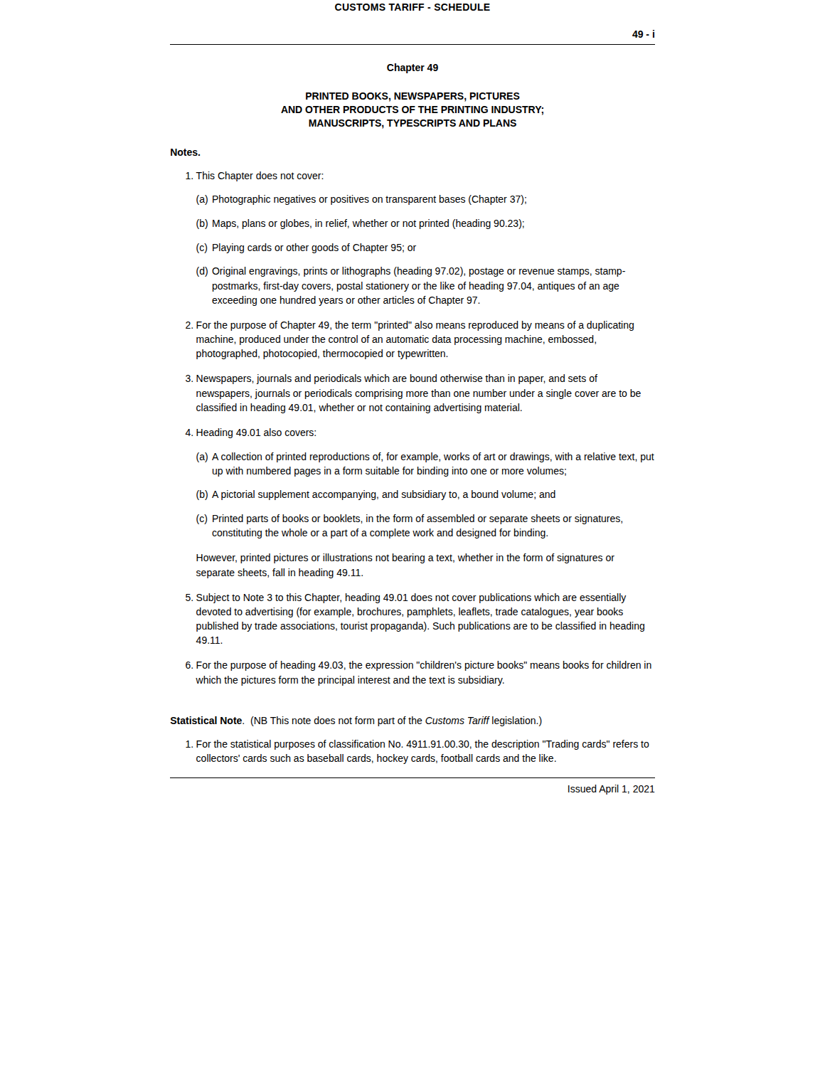CUSTOMS TARIFF - SCHEDULE
49 - i
Chapter 49
PRINTED BOOKS, NEWSPAPERS, PICTURES
AND OTHER PRODUCTS OF THE PRINTING INDUSTRY;
MANUSCRIPTS, TYPESCRIPTS AND PLANS
Notes.
This Chapter does not cover:
(a) Photographic negatives or positives on transparent bases (Chapter 37);
(b) Maps, plans or globes, in relief, whether or not printed (heading 90.23);
(c) Playing cards or other goods of Chapter 95; or
(d) Original engravings, prints or lithographs (heading 97.02), postage or revenue stamps, stamp-postmarks, first-day covers, postal stationery or the like of heading 97.04, antiques of an age exceeding one hundred years or other articles of Chapter 97.
For the purpose of Chapter 49, the term "printed" also means reproduced by means of a duplicating machine, produced under the control of an automatic data processing machine, embossed, photographed, photocopied, thermocopied or typewritten.
Newspapers, journals and periodicals which are bound otherwise than in paper, and sets of newspapers, journals or periodicals comprising more than one number under a single cover are to be classified in heading 49.01, whether or not containing advertising material.
Heading 49.01 also covers:
(a) A collection of printed reproductions of, for example, works of art or drawings, with a relative text, put up with numbered pages in a form suitable for binding into one or more volumes;
(b) A pictorial supplement accompanying, and subsidiary to, a bound volume; and
(c) Printed parts of books or booklets, in the form of assembled or separate sheets or signatures, constituting the whole or a part of a complete work and designed for binding.
However, printed pictures or illustrations not bearing a text, whether in the form of signatures or separate sheets, fall in heading 49.11.
Subject to Note 3 to this Chapter, heading 49.01 does not cover publications which are essentially devoted to advertising (for example, brochures, pamphlets, leaflets, trade catalogues, year books published by trade associations, tourist propaganda). Such publications are to be classified in heading 49.11.
For the purpose of heading 49.03, the expression "children's picture books" means books for children in which the pictures form the principal interest and the text is subsidiary.
Statistical Note. (NB This note does not form part of the Customs Tariff legislation.)
For the statistical purposes of classification No. 4911.91.00.30, the description "Trading cards" refers to collectors' cards such as baseball cards, hockey cards, football cards and the like.
Issued April 1, 2021